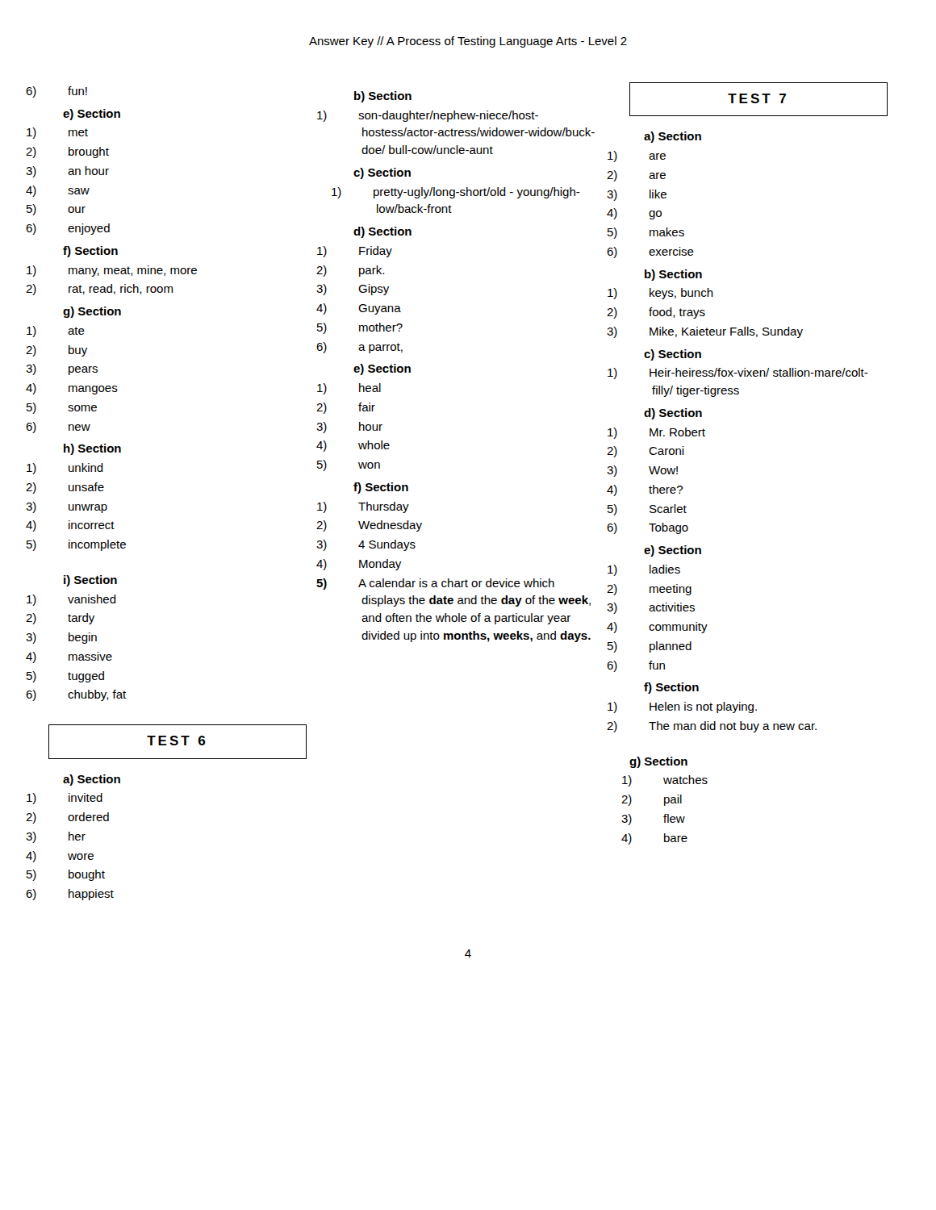Answer Key // A Process of Testing Language Arts - Level 2
6) fun!
e) Section
1) met
2) brought
3) an hour
4) saw
5) our
6) enjoyed
f) Section
1) many, meat, mine, more
2) rat, read, rich, room
g) Section
1) ate
2) buy
3) pears
4) mangoes
5) some
6) new
h) Section
1) unkind
2) unsafe
3) unwrap
4) incorrect
5) incomplete
i) Section
1) vanished
2) tardy
3) begin
4) massive
5) tugged
6) chubby, fat
TEST 6
a) Section
1) invited
2) ordered
3) her
4) wore
5) bought
6) happiest
b) Section
1) son-daughter/nephew-niece/host-hostess/actor-actress/widower-widow/buck-doe/ bull-cow/uncle-aunt
c) Section
1) pretty-ugly/long-short/old - young/high-low/back-front
d) Section
1) Friday
2) park.
3) Gipsy
4) Guyana
5) mother?
6) a parrot,
e) Section
1) heal
2) fair
3) hour
4) whole
5) won
f) Section
1) Thursday
2) Wednesday
3) 4 Sundays
4) Monday
5) A calendar is a chart or device which displays the date and the day of the week, and often the whole of a particular year divided up into months, weeks, and days.
TEST 7
a) Section
1) are
2) are
3) like
4) go
5) makes
6) exercise
b) Section
1) keys, bunch
2) food, trays
3) Mike, Kaieteur Falls, Sunday
c) Section
1) Heir-heiress/fox-vixen/ stallion-mare/colt-filly/ tiger-tigress
d) Section
1) Mr. Robert
2) Caroni
3) Wow!
4) there?
5) Scarlet
6) Tobago
e) Section
1) ladies
2) meeting
3) activities
4) community
5) planned
6) fun
f) Section
1) Helen is not playing.
2) The man did not buy a new car.
g) Section
1) watches
2) pail
3) flew
4) bare
4